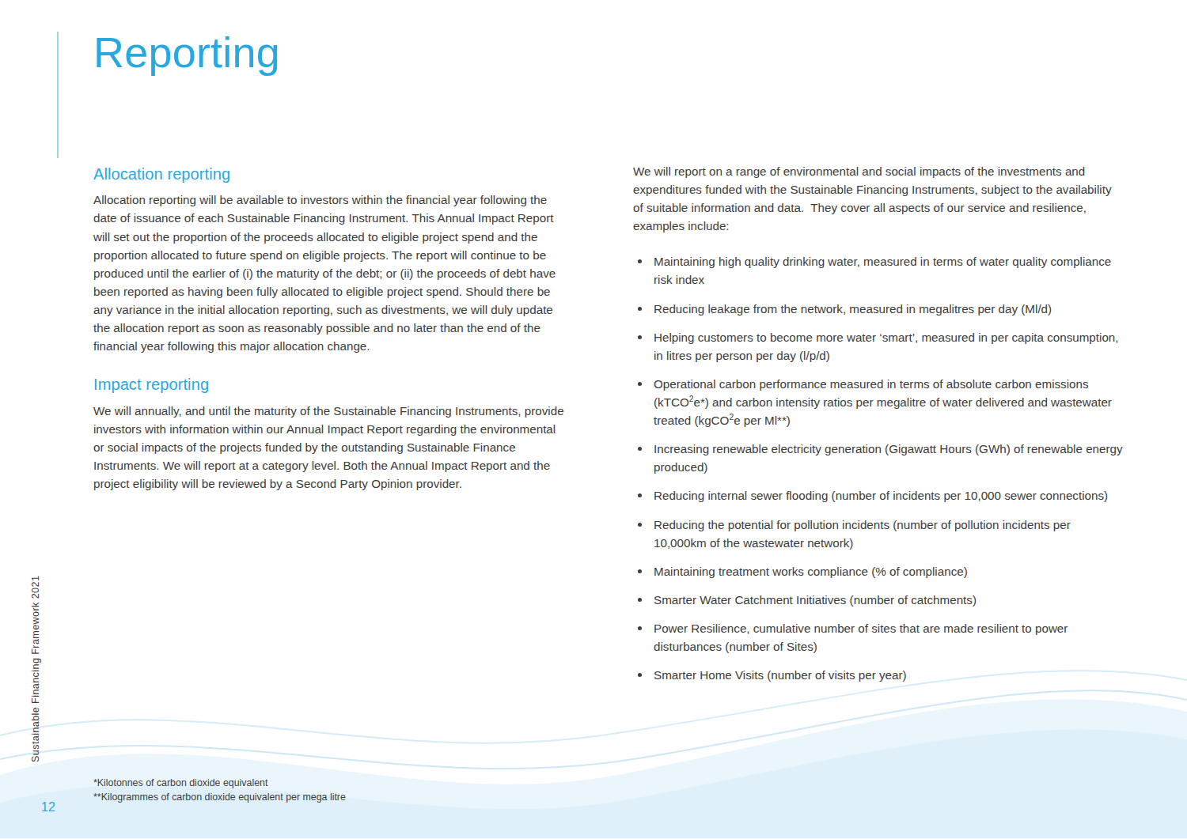Reporting
Allocation reporting
Allocation reporting will be available to investors within the financial year following the date of issuance of each Sustainable Financing Instrument. This Annual Impact Report will set out the proportion of the proceeds allocated to eligible project spend and the proportion allocated to future spend on eligible projects. The report will continue to be produced until the earlier of (i) the maturity of the debt; or (ii) the proceeds of debt have been reported as having been fully allocated to eligible project spend. Should there be any variance in the initial allocation reporting, such as divestments, we will duly update the allocation report as soon as reasonably possible and no later than the end of the financial year following this major allocation change.
Impact reporting
We will annually, and until the maturity of the Sustainable Financing Instruments, provide investors with information within our Annual Impact Report regarding the environmental or social impacts of the projects funded by the outstanding Sustainable Finance Instruments. We will report at a category level. Both the Annual Impact Report and the project eligibility will be reviewed by a Second Party Opinion provider.
We will report on a range of environmental and social impacts of the investments and expenditures funded with the Sustainable Financing Instruments, subject to the availability of suitable information and data. They cover all aspects of our service and resilience, examples include:
Maintaining high quality drinking water, measured in terms of water quality compliance risk index
Reducing leakage from the network, measured in megalitres per day (Ml/d)
Helping customers to become more water ‘smart’, measured in per capita consumption, in litres per person per day (l/p/d)
Operational carbon performance measured in terms of absolute carbon emissions (kTCO2e*) and carbon intensity ratios per megalitre of water delivered and wastewater treated (kgCO2e per Ml**)
Increasing renewable electricity generation (Gigawatt Hours (GWh) of renewable energy produced)
Reducing internal sewer flooding (number of incidents per 10,000 sewer connections)
Reducing the potential for pollution incidents (number of pollution incidents per 10,000km of the wastewater network)
Maintaining treatment works compliance (% of compliance)
Smarter Water Catchment Initiatives (number of catchments)
Power Resilience, cumulative number of sites that are made resilient to power disturbances (number of Sites)
Smarter Home Visits (number of visits per year)
*Kilotonnes of carbon dioxide equivalent
**Kilogrammes of carbon dioxide equivalent per mega litre
Sustainable Financing Framework 2021
12